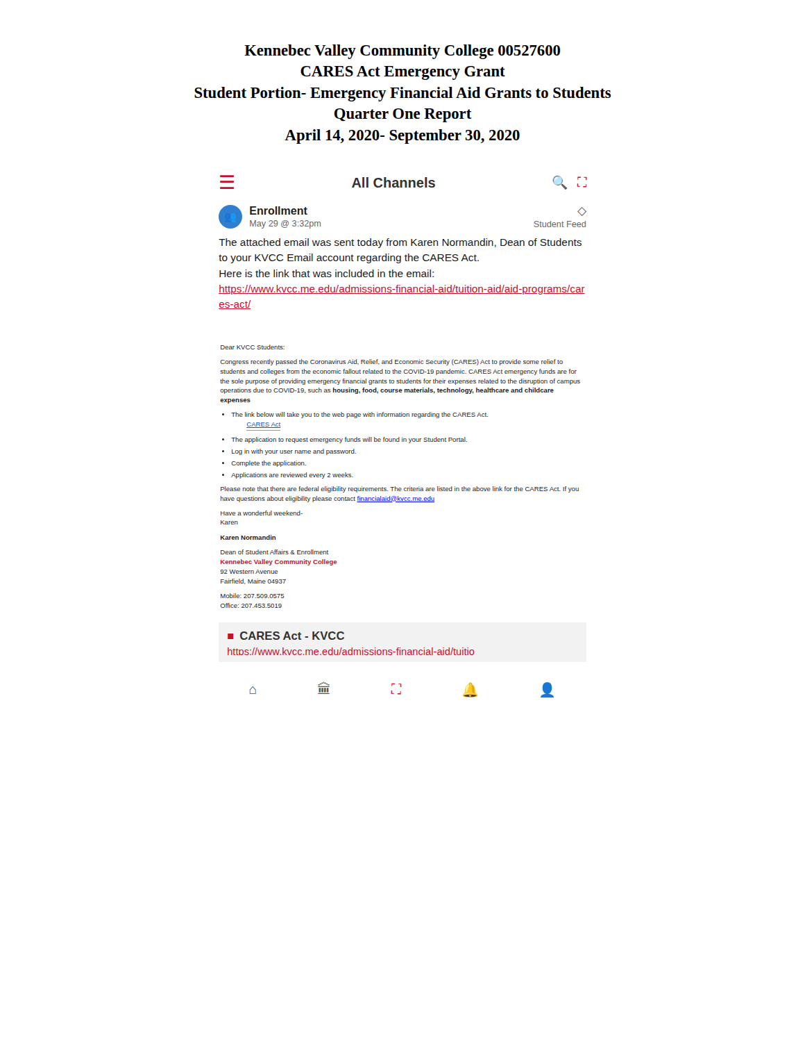Kennebec Valley Community College 00527600 CARES Act Emergency Grant Student Portion- Emergency Financial Aid Grants to Students Quarter One Report April 14, 2020- September 30, 2020
☰
All Channels
🔍
⛶
👥
Enrollment
May 29 @ 3:32pm
◇
Student Feed
The attached email was sent today from Karen Normandin, Dean of Students to your KVCC Email account regarding the CARES Act.
Here is the link that was included in the email:
https://www.kvcc.me.edu/admissions-financial-aid/tuition-aid/aid-programs/cares-act/
Dear KVCC Students:
Congress recently passed the Coronavirus Aid, Relief, and Economic Security (CARES) Act to provide some relief to students and colleges from the economic fallout related to the COVID-19 pandemic. CARES Act emergency funds are for the sole purpose of providing emergency financial grants to students for their expenses related to the disruption of campus operations due to COVID-19, such as housing, food, course materials, technology, healthcare and childcare expenses
The link below will take you to the web page with information regarding the CARES Act.
CARES Act
The application to request emergency funds will be found in your Student Portal.
Log in with your user name and password.
Complete the application.
Applications are reviewed every 2 weeks.
Please note that there are federal eligibility requirements. The criteria are listed in the above link for the CARES Act. If you have questions about eligibility please contact financialaid@kvcc.me.edu
Have a wonderful weekend-
Karen
Karen Normandin
Dean of Student Affairs & Enrollment
Kennebec Valley Community College
92 Western Avenue
Fairfield, Maine 04937
Mobile: 207.509.0575
Office: 207.453.5019
■CARES Act - KVCC
https://www.kvcc.me.edu/admissions-financial-aid/tuitio
⌂ 🏛 ⛶ 🔔 👤